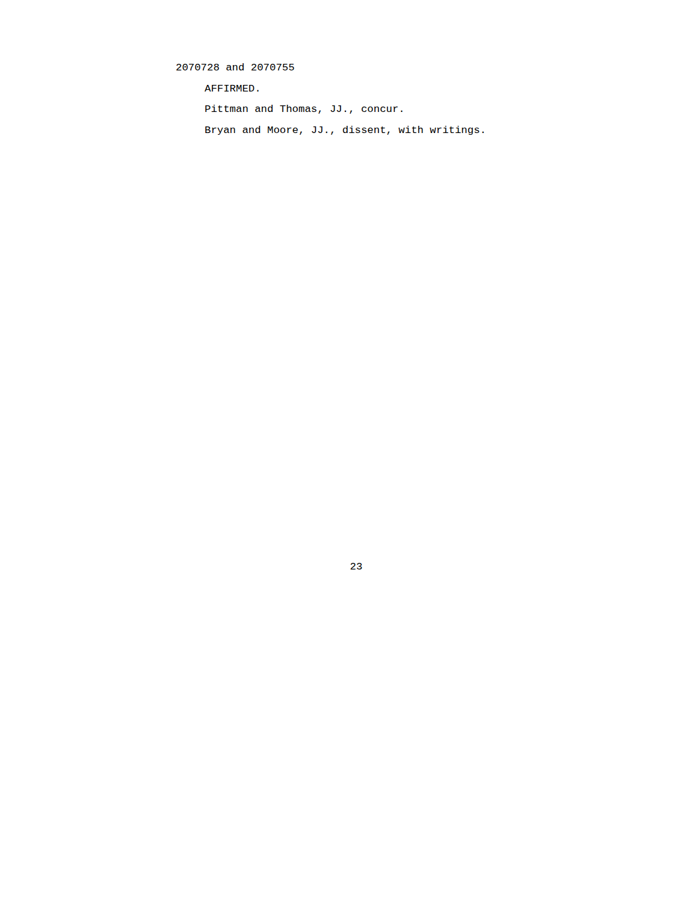2070728 and 2070755
AFFIRMED.
Pittman and Thomas, JJ., concur.
Bryan and Moore, JJ., dissent, with writings.
23